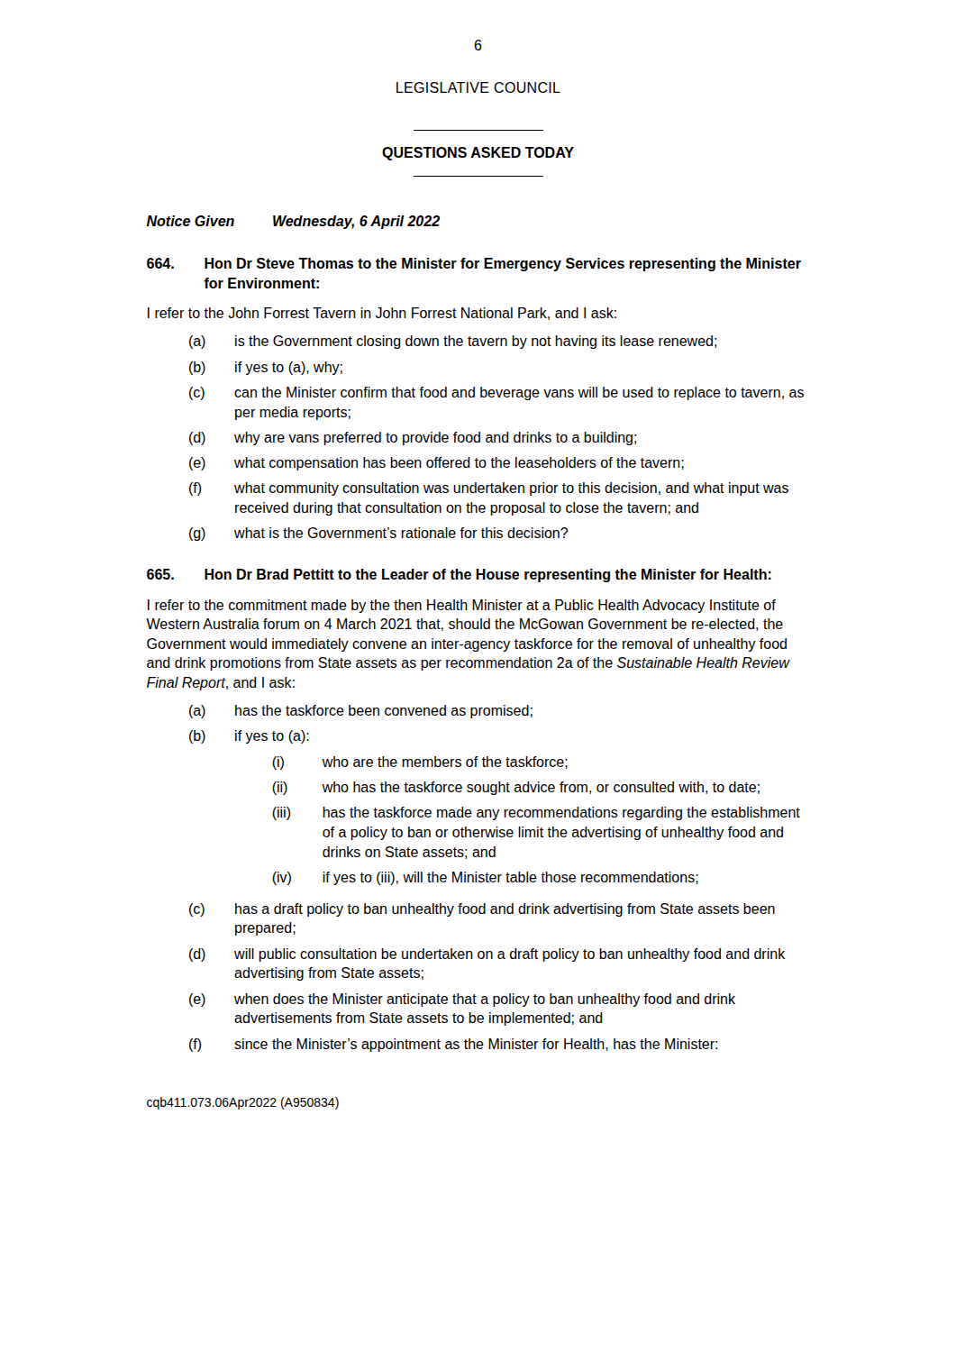6
LEGISLATIVE COUNCIL
QUESTIONS ASKED TODAY
Notice Given Wednesday, 6 April 2022
664. Hon Dr Steve Thomas to the Minister for Emergency Services representing the Minister for Environment:
I refer to the John Forrest Tavern in John Forrest National Park, and I ask:
(a) is the Government closing down the tavern by not having its lease renewed;
(b) if yes to (a), why;
(c) can the Minister confirm that food and beverage vans will be used to replace to tavern, as per media reports;
(d) why are vans preferred to provide food and drinks to a building;
(e) what compensation has been offered to the leaseholders of the tavern;
(f) what community consultation was undertaken prior to this decision, and what input was received during that consultation on the proposal to close the tavern; and
(g) what is the Government’s rationale for this decision?
665. Hon Dr Brad Pettitt to the Leader of the House representing the Minister for Health:
I refer to the commitment made by the then Health Minister at a Public Health Advocacy Institute of Western Australia forum on 4 March 2021 that, should the McGowan Government be re-elected, the Government would immediately convene an inter-agency taskforce for the removal of unhealthy food and drink promotions from State assets as per recommendation 2a of the Sustainable Health Review Final Report, and I ask:
(a) has the taskforce been convened as promised;
(b) if yes to (a):
(i) who are the members of the taskforce;
(ii) who has the taskforce sought advice from, or consulted with, to date;
(iii) has the taskforce made any recommendations regarding the establishment of a policy to ban or otherwise limit the advertising of unhealthy food and drinks on State assets; and
(iv) if yes to (iii), will the Minister table those recommendations;
(c) has a draft policy to ban unhealthy food and drink advertising from State assets been prepared;
(d) will public consultation be undertaken on a draft policy to ban unhealthy food and drink advertising from State assets;
(e) when does the Minister anticipate that a policy to ban unhealthy food and drink advertisements from State assets to be implemented; and
(f) since the Minister’s appointment as the Minister for Health, has the Minister:
cqb411.073.06Apr2022 (A950834)